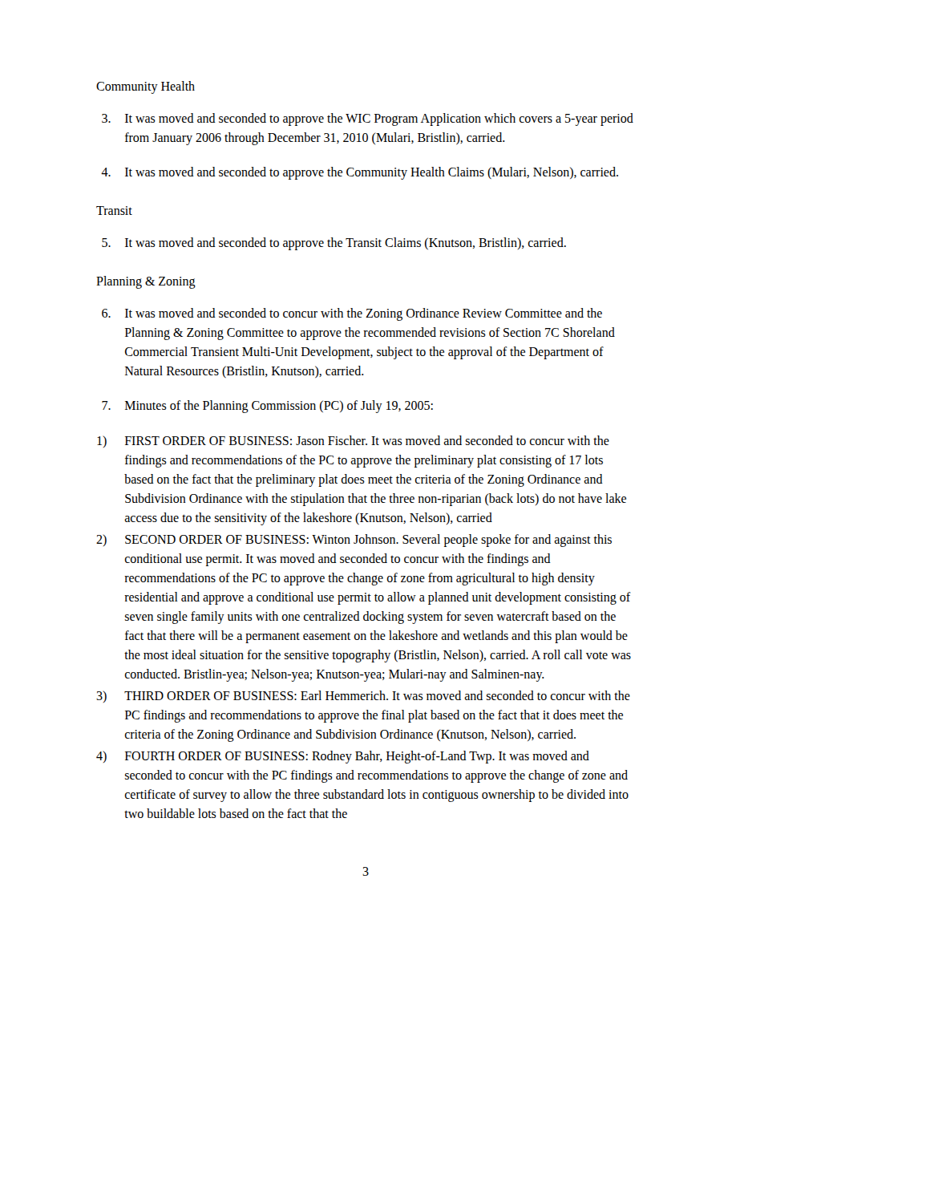Community Health
It was moved and seconded to approve the WIC Program Application which covers a 5-year period from January 2006 through December 31, 2010 (Mulari, Bristlin), carried.
It was moved and seconded to approve the Community Health Claims (Mulari, Nelson), carried.
Transit
It was moved and seconded to approve the Transit Claims (Knutson, Bristlin), carried.
Planning & Zoning
It was moved and seconded to concur with the Zoning Ordinance Review Committee and the Planning & Zoning Committee to approve the recommended revisions of Section 7C Shoreland Commercial Transient Multi-Unit Development, subject to the approval of the Department of Natural Resources (Bristlin, Knutson), carried.
Minutes of the Planning Commission (PC) of July 19, 2005:
FIRST ORDER OF BUSINESS: Jason Fischer. It was moved and seconded to concur with the findings and recommendations of the PC to approve the preliminary plat consisting of 17 lots based on the fact that the preliminary plat does meet the criteria of the Zoning Ordinance and Subdivision Ordinance with the stipulation that the three non-riparian (back lots) do not have lake access due to the sensitivity of the lakeshore (Knutson, Nelson), carried
SECOND ORDER OF BUSINESS: Winton Johnson. Several people spoke for and against this conditional use permit. It was moved and seconded to concur with the findings and recommendations of the PC to approve the change of zone from agricultural to high density residential and approve a conditional use permit to allow a planned unit development consisting of seven single family units with one centralized docking system for seven watercraft based on the fact that there will be a permanent easement on the lakeshore and wetlands and this plan would be the most ideal situation for the sensitive topography (Bristlin, Nelson), carried. A roll call vote was conducted. Bristlin-yea; Nelson-yea; Knutson-yea; Mulari-nay and Salminen-nay.
THIRD ORDER OF BUSINESS: Earl Hemmerich. It was moved and seconded to concur with the PC findings and recommendations to approve the final plat based on the fact that it does meet the criteria of the Zoning Ordinance and Subdivision Ordinance (Knutson, Nelson), carried.
FOURTH ORDER OF BUSINESS: Rodney Bahr, Height-of-Land Twp. It was moved and seconded to concur with the PC findings and recommendations to approve the change of zone and certificate of survey to allow the three substandard lots in contiguous ownership to be divided into two buildable lots based on the fact that the
3